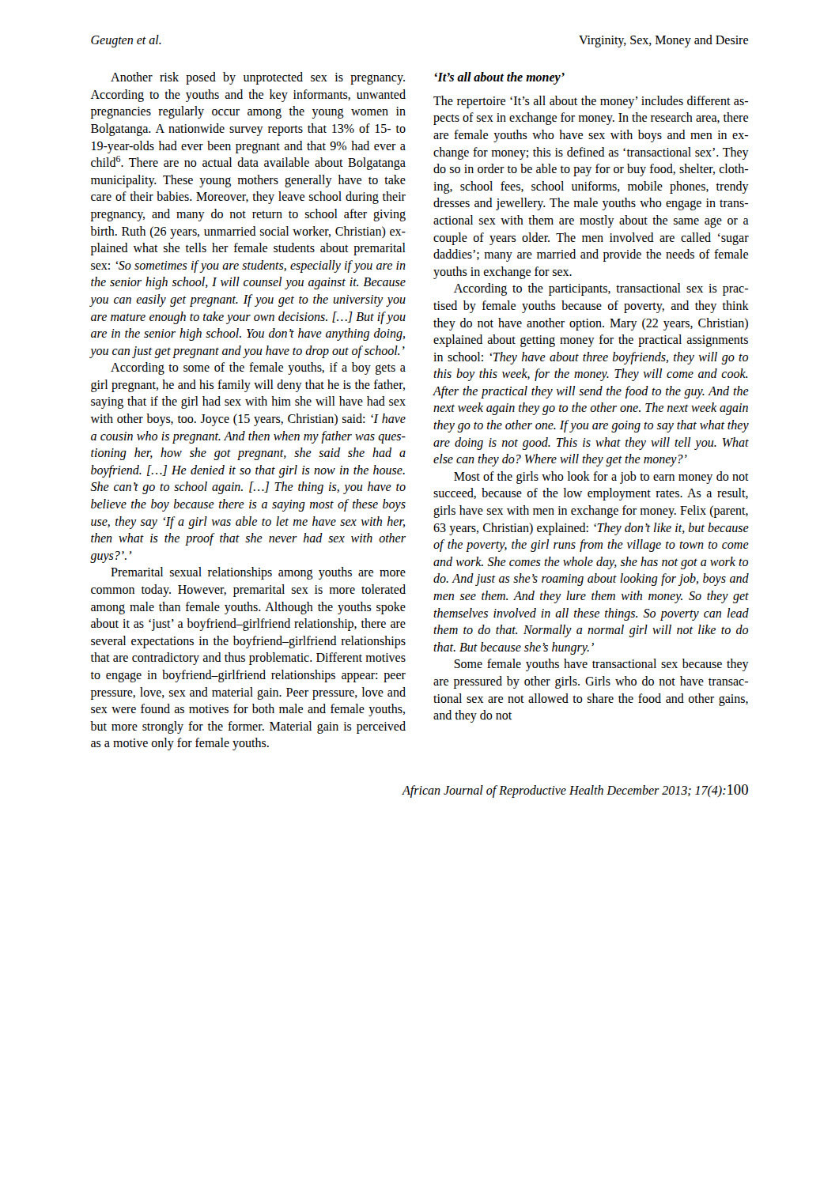Geugten et al. Virginity, Sex, Money and Desire
Another risk posed by unprotected sex is pregnancy. According to the youths and the key informants, unwanted pregnancies regularly occur among the young women in Bolgatanga. A nationwide survey reports that 13% of 15- to 19-year-olds had ever been pregnant and that 9% had ever a child6. There are no actual data available about Bolgatanga municipality. These young mothers generally have to take care of their babies. Moreover, they leave school during their pregnancy, and many do not return to school after giving birth. Ruth (26 years, unmarried social worker, Christian) explained what she tells her female students about premarital sex: ‘So sometimes if you are students, especially if you are in the senior high school, I will counsel you against it. Because you can easily get pregnant. If you get to the university you are mature enough to take your own decisions. […] But if you are in the senior high school. You don’t have anything doing, you can just get pregnant and you have to drop out of school.’
According to some of the female youths, if a boy gets a girl pregnant, he and his family will deny that he is the father, saying that if the girl had sex with him she will have had sex with other boys, too. Joyce (15 years, Christian) said: ‘I have a cousin who is pregnant. And then when my father was questioning her, how she got pregnant, she said she had a boyfriend. […] He denied it so that girl is now in the house. She can’t go to school again. […] The thing is, you have to believe the boy because there is a saying most of these boys use, they say ‘If a girl was able to let me have sex with her, then what is the proof that she never had sex with other guys?’.’
Premarital sexual relationships among youths are more common today. However, premarital sex is more tolerated among male than female youths. Although the youths spoke about it as ‘just’ a boyfriend–girlfriend relationship, there are several expectations in the boyfriend–girlfriend relationships that are contradictory and thus problematic. Different motives to engage in boyfriend–girlfriend relationships appear: peer pressure, love, sex and material gain. Peer pressure, love and sex were found as motives for both male and female youths, but more strongly for the former. Material gain is perceived as a motive only for female youths.
‘It’s all about the money’
The repertoire ‘It’s all about the money’ includes different aspects of sex in exchange for money. In the research area, there are female youths who have sex with boys and men in exchange for money; this is defined as ‘transactional sex’. They do so in order to be able to pay for or buy food, shelter, clothing, school fees, school uniforms, mobile phones, trendy dresses and jewellery. The male youths who engage in transactional sex with them are mostly about the same age or a couple of years older. The men involved are called ‘sugar daddies’; many are married and provide the needs of female youths in exchange for sex.
According to the participants, transactional sex is practised by female youths because of poverty, and they think they do not have another option. Mary (22 years, Christian) explained about getting money for the practical assignments in school: ‘They have about three boyfriends, they will go to this boy this week, for the money. They will come and cook. After the practical they will send the food to the guy. And the next week again they go to the other one. The next week again they go to the other one. If you are going to say that what they are doing is not good. This is what they will tell you. What else can they do? Where will they get the money?’
Most of the girls who look for a job to earn money do not succeed, because of the low employment rates. As a result, girls have sex with men in exchange for money. Felix (parent, 63 years, Christian) explained: ‘They don’t like it, but because of the poverty, the girl runs from the village to town to come and work. She comes the whole day, she has not got a work to do. And just as she’s roaming about looking for job, boys and men see them. And they lure them with money. So they get themselves involved in all these things. So poverty can lead them to do that. Normally a normal girl will not like to do that. But because she’s hungry.’
Some female youths have transactional sex because they are pressured by other girls. Girls who do not have transactional sex are not allowed to share the food and other gains, and they do not
African Journal of Reproductive Health December 2013; 17(4):100